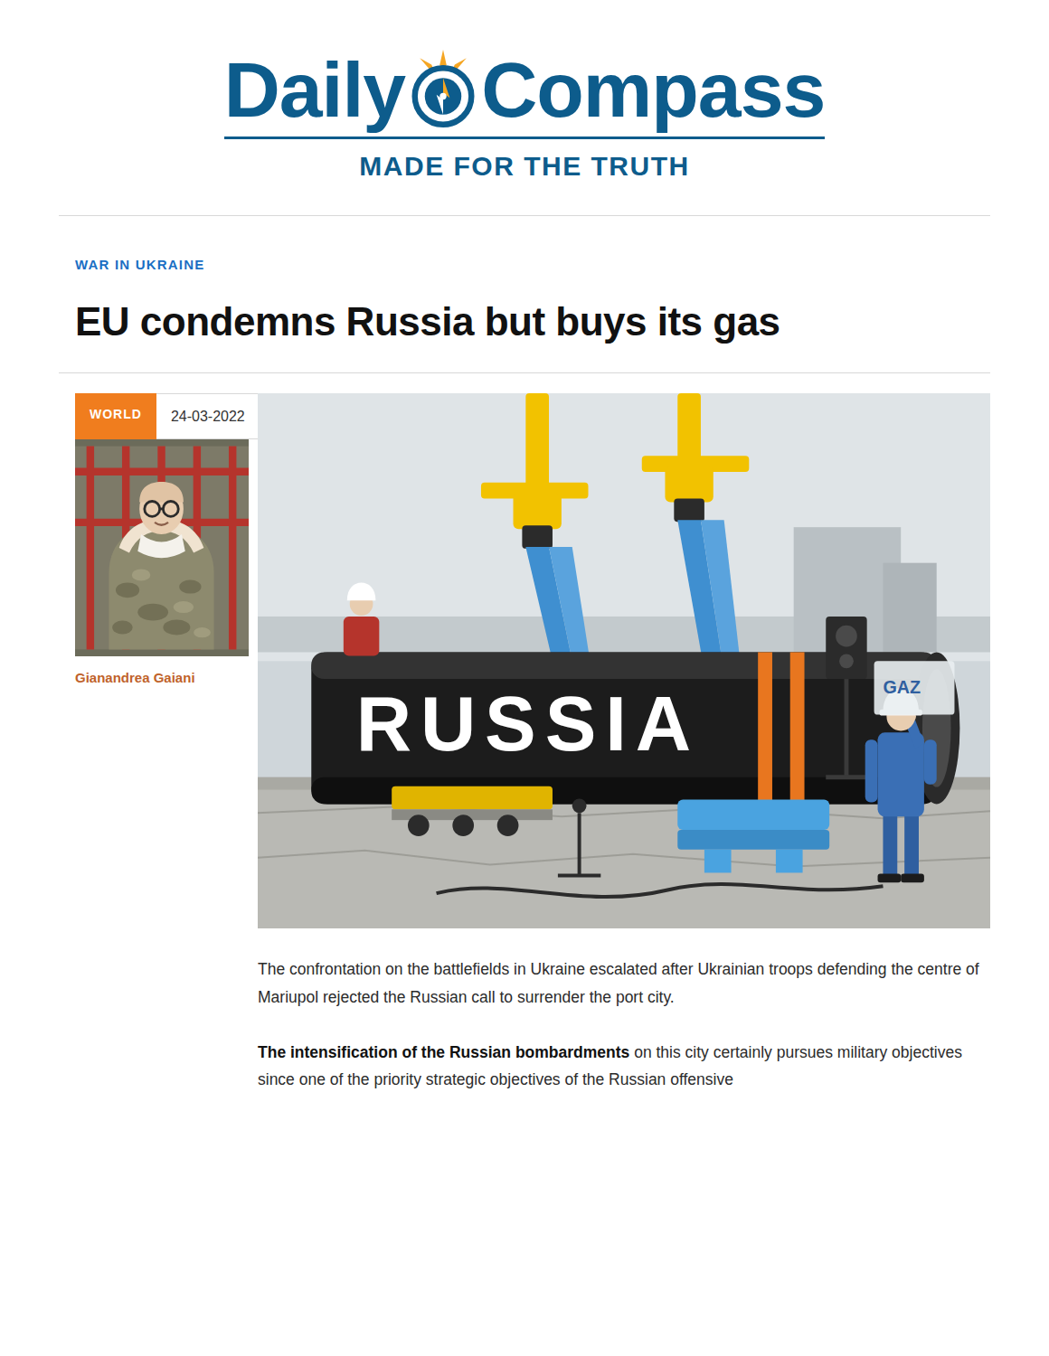Daily Compass
MADE FOR THE TRUTH
WAR IN UKRAINE
EU condemns Russia but buys its gas
WORLD
24-03-2022
Gianandrea Gaiani
RUSSIA GAZ
The confrontation on the battlefields in Ukraine escalated after Ukrainian troops defending the centre of Mariupol rejected the Russian call to surrender the port city.
The intensification of the Russian bombardments on this city certainly pursues military objectives since one of the priority strategic objectives of the Russian offensive